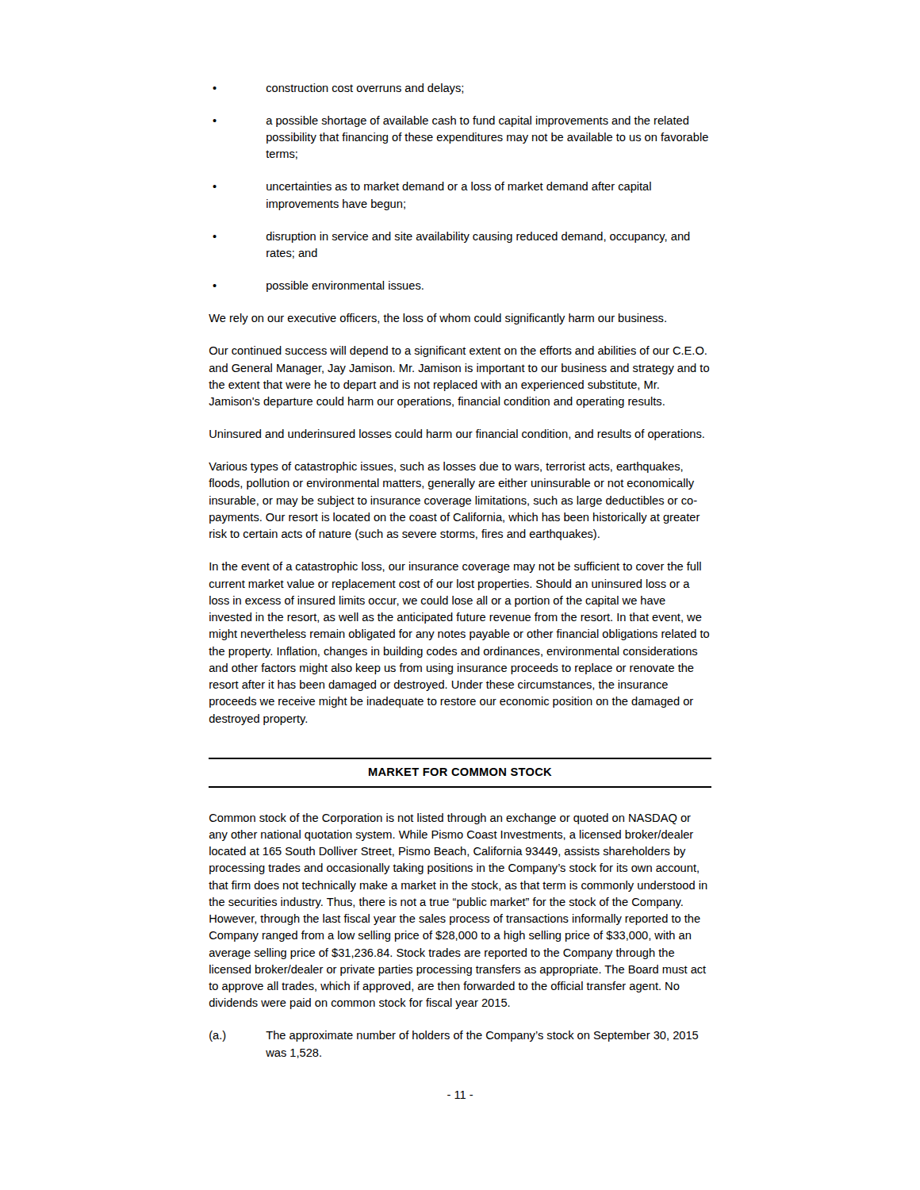construction cost overruns and delays;
a possible shortage of available cash to fund capital improvements and the related possibility that financing of these expenditures may not be available to us on favorable terms;
uncertainties as to market demand or a loss of market demand after capital improvements have begun;
disruption in service and site availability causing reduced demand, occupancy, and rates; and
possible environmental issues.
We rely on our executive officers, the loss of whom could significantly harm our business.
Our continued success will depend to a significant extent on the efforts and abilities of our C.E.O. and General Manager, Jay Jamison. Mr. Jamison is important to our business and strategy and to the extent that were he to depart and is not replaced with an experienced substitute, Mr. Jamison's departure could harm our operations, financial condition and operating results.
Uninsured and underinsured losses could harm our financial condition, and results of operations.
Various types of catastrophic issues, such as losses due to wars, terrorist acts, earthquakes, floods, pollution or environmental matters, generally are either uninsurable or not economically insurable, or may be subject to insurance coverage limitations, such as large deductibles or co-payments. Our resort is located on the coast of California, which has been historically at greater risk to certain acts of nature (such as severe storms, fires and earthquakes).
In the event of a catastrophic loss, our insurance coverage may not be sufficient to cover the full current market value or replacement cost of our lost properties. Should an uninsured loss or a loss in excess of insured limits occur, we could lose all or a portion of the capital we have invested in the resort, as well as the anticipated future revenue from the resort. In that event, we might nevertheless remain obligated for any notes payable or other financial obligations related to the property. Inflation, changes in building codes and ordinances, environmental considerations and other factors might also keep us from using insurance proceeds to replace or renovate the resort after it has been damaged or destroyed. Under these circumstances, the insurance proceeds we receive might be inadequate to restore our economic position on the damaged or destroyed property.
MARKET FOR COMMON STOCK
Common stock of the Corporation is not listed through an exchange or quoted on NASDAQ or any other national quotation system. While Pismo Coast Investments, a licensed broker/dealer located at 165 South Dolliver Street, Pismo Beach, California 93449, assists shareholders by processing trades and occasionally taking positions in the Company’s stock for its own account, that firm does not technically make a market in the stock, as that term is commonly understood in the securities industry. Thus, there is not a true “public market” for the stock of the Company. However, through the last fiscal year the sales process of transactions informally reported to the Company ranged from a low selling price of $28,000 to a high selling price of $33,000, with an average selling price of $31,236.84. Stock trades are reported to the Company through the licensed broker/dealer or private parties processing transfers as appropriate. The Board must act to approve all trades, which if approved, are then forwarded to the official transfer agent. No dividends were paid on common stock for fiscal year 2015.
(a.) The approximate number of holders of the Company’s stock on September 30, 2015 was 1,528.
- 11 -